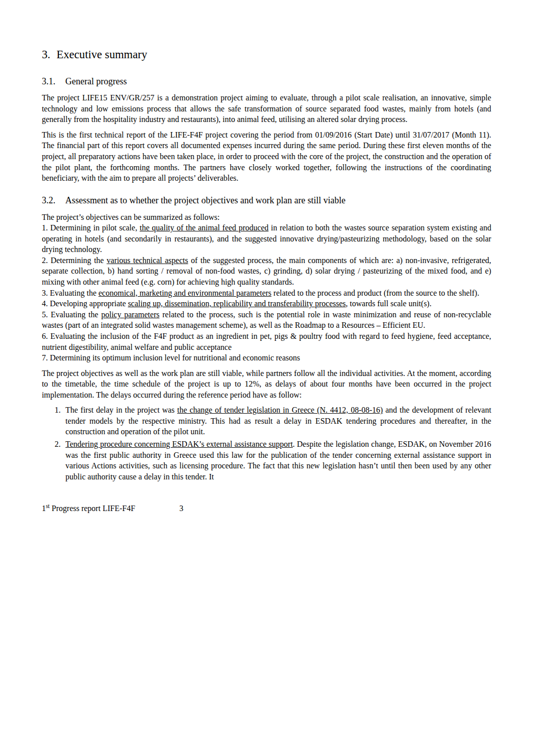3. Executive summary
3.1. General progress
The project LIFE15 ENV/GR/257 is a demonstration project aiming to evaluate, through a pilot scale realisation, an innovative, simple technology and low emissions process that allows the safe transformation of source separated food wastes, mainly from hotels (and generally from the hospitality industry and restaurants), into animal feed, utilising an altered solar drying process.
This is the first technical report of the LIFE-F4F project covering the period from 01/09/2016 (Start Date) until 31/07/2017 (Month 11). The financial part of this report covers all documented expenses incurred during the same period. During these first eleven months of the project, all preparatory actions have been taken place, in order to proceed with the core of the project, the construction and the operation of the pilot plant, the forthcoming months. The partners have closely worked together, following the instructions of the coordinating beneficiary, with the aim to prepare all projects’ deliverables.
3.2. Assessment as to whether the project objectives and work plan are still viable
The project’s objectives can be summarized as follows:
1. Determining in pilot scale, the quality of the animal feed produced in relation to both the wastes source separation system existing and operating in hotels (and secondarily in restaurants), and the suggested innovative drying/pasteurizing methodology, based on the solar drying technology.
2. Determining the various technical aspects of the suggested process, the main components of which are: a) non-invasive, refrigerated, separate collection, b) hand sorting / removal of non-food wastes, c) grinding, d) solar drying / pasteurizing of the mixed food, and e) mixing with other animal feed (e.g. corn) for achieving high quality standards.
3. Evaluating the economical, marketing and environmental parameters related to the process and product (from the source to the shelf).
4. Developing appropriate scaling up, dissemination, replicability and transferability processes, towards full scale unit(s).
5. Evaluating the policy parameters related to the process, such is the potential role in waste minimization and reuse of non-recyclable wastes (part of an integrated solid wastes management scheme), as well as the Roadmap to a Resources – Efficient EU.
6. Evaluating the inclusion of the F4F product as an ingredient in pet, pigs & poultry food with regard to feed hygiene, feed acceptance, nutrient digestibility, animal welfare and public acceptance
7. Determining its optimum inclusion level for nutritional and economic reasons
The project objectives as well as the work plan are still viable, while partners follow all the individual activities. At the moment, according to the timetable, the time schedule of the project is up to 12%, as delays of about four months have been occurred in the project implementation. The delays occurred during the reference period have as follow:
The first delay in the project was the change of tender legislation in Greece (N. 4412, 08-08-16) and the development of relevant tender models by the respective ministry. This had as result a delay in ESDAK tendering procedures and thereafter, in the construction and operation of the pilot unit.
Tendering procedure concerning ESDAK’s external assistance support. Despite the legislation change, ESDAK, on November 2016 was the first public authority in Greece used this law for the publication of the tender concerning external assistance support in various Actions activities, such as licensing procedure. The fact that this new legislation hasn’t until then been used by any other public authority cause a delay in this tender. It
1st Progress report LIFE-F4F3